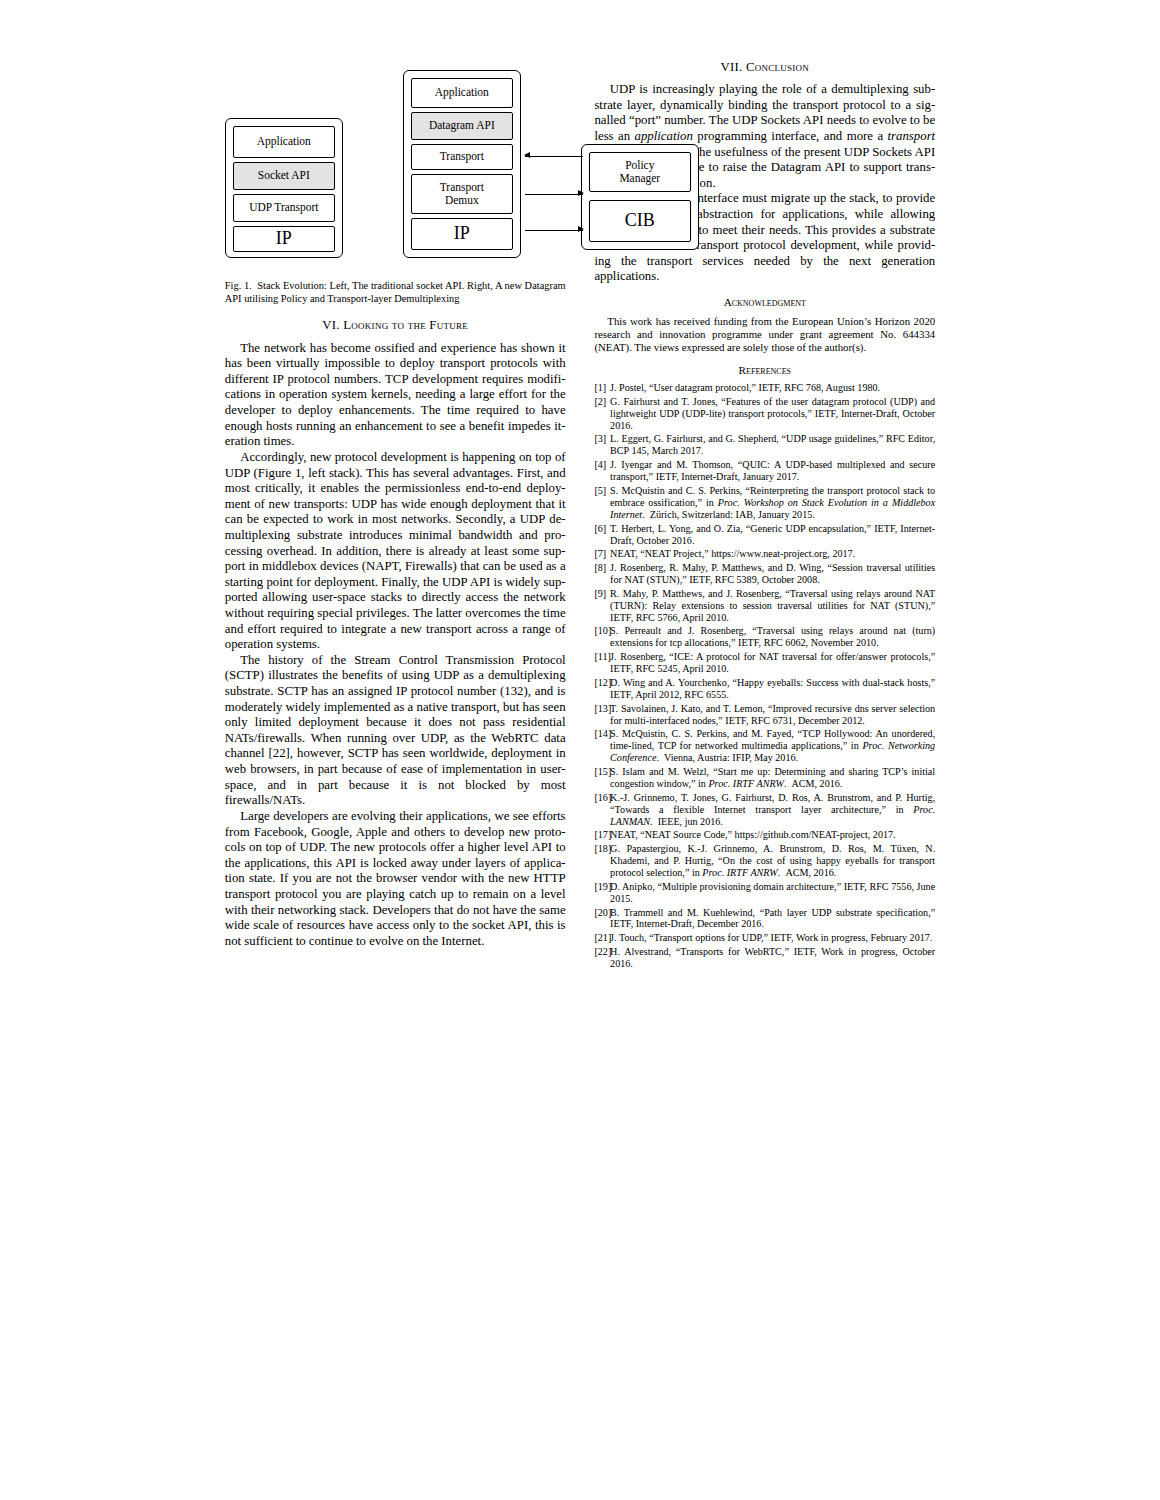Application
Socket API
UDP Transport
IP
Application
Datagram API
Transport
Transport
Demux
IP
Policy
Manager
CIB
Fig. 1. Stack Evolution: Left, The traditional socket API. Right, A new Datagram API utilising Policy and Transport-layer Demultiplexing
VI. Looking to the Future
The network has become ossified and experience has shown it has been virtually impossible to deploy transport protocols with different IP protocol numbers. TCP development requires modifications in operation system kernels, needing a large effort for the developer to deploy enhancements. The time required to have enough hosts running an enhancement to see a benefit impedes iteration times.
Accordingly, new protocol development is happening on top of UDP (Figure 1, left stack). This has several advantages. First, and most critically, it enables the permissionless end-to-end deployment of new transports: UDP has wide enough deployment that it can be expected to work in most networks. Secondly, a UDP demultiplexing substrate introduces minimal bandwidth and processing overhead. In addition, there is already at least some support in middlebox devices (NAPT, Firewalls) that can be used as a starting point for deployment. Finally, the UDP API is widely supported allowing user-space stacks to directly access the network without requiring special privileges. The latter overcomes the time and effort required to integrate a new transport across a range of operation systems.
The history of the Stream Control Transmission Protocol (SCTP) illustrates the benefits of using UDP as a demultiplexing substrate. SCTP has an assigned IP protocol number (132), and is moderately widely implemented as a native transport, but has seen only limited deployment because it does not pass residential NATs/firewalls. When running over UDP, as the WebRTC data channel [22], however, SCTP has seen worldwide, deployment in web browsers, in part because of ease of implementation in user-space, and in part because it is not blocked by most firewalls/NATs.
Large developers are evolving their applications, we see efforts from Facebook, Google, Apple and others to develop new protocols on top of UDP. The new protocols offer a higher level API to the applications, this API is locked away under layers of application state. If you are not the browser vendor with the new HTTP transport protocol you are playing catch up to remain on a level with their networking stack. Developers that do not have the same wide scale of resources have access only to the socket API, this is not sufficient to continue to evolve on the Internet.
VII. Conclusion
UDP is increasingly playing the role of a demultiplexing substrate layer, dynamically binding the transport protocol to a signalled “port” number. The UDP Sockets API needs to evolve to be less an application programming interface, and more a transport protocol interface. The usefulness of the present UDP Sockets API has passed. It is time to raise the Datagram API to support transport protocol evolution.
The application interface must migrate up the stack, to provide a higher level of abstraction for applications, while allowing transport flexibility to meet their needs. This provides a substrate for new low-level transport protocol development, while providing the transport services needed by the next generation applications.
Acknowledgment
This work has received funding from the European Union’s Horizon 2020 research and innovation programme under grant agreement No. 644334 (NEAT). The views expressed are solely those of the author(s).
References
[1] J. Postel, “User datagram protocol,” IETF, RFC 768, August 1980.
[2] G. Fairhurst and T. Jones, “Features of the user datagram protocol (UDP) and lightweight UDP (UDP-lite) transport protocols,” IETF, Internet-Draft, October 2016.
[3] L. Eggert, G. Fairhurst, and G. Shepherd, “UDP usage guidelines,” RFC Editor, BCP 145, March 2017.
[4] J. Iyengar and M. Thomson, “QUIC: A UDP-based multiplexed and secure transport,” IETF, Internet-Draft, January 2017.
[5] S. McQuistin and C. S. Perkins, “Reinterpreting the transport protocol stack to embrace ossification,” in Proc. Workshop on Stack Evolution in a Middlebox Internet. Zürich, Switzerland: IAB, January 2015.
[6] T. Herbert, L. Yong, and O. Zia, “Generic UDP encapsulation,” IETF, Internet-Draft, October 2016.
[7] NEAT, “NEAT Project,” https://www.neat-project.org, 2017.
[8] J. Rosenberg, R. Mahy, P. Matthews, and D. Wing, “Session traversal utilities for NAT (STUN),” IETF, RFC 5389, October 2008.
[9] R. Mahy, P. Matthews, and J. Rosenberg, “Traversal using relays around NAT (TURN): Relay extensions to session traversal utilities for NAT (STUN),” IETF, RFC 5766, April 2010.
[10] S. Perreault and J. Rosenberg, “Traversal using relays around nat (turn) extensions for tcp allocations,” IETF, RFC 6062, November 2010.
[11] J. Rosenberg, “ICE: A protocol for NAT traversal for offer/answer protocols,” IETF, RFC 5245, April 2010.
[12] D. Wing and A. Yourchenko, “Happy eyeballs: Success with dual-stack hosts,” IETF, April 2012, RFC 6555.
[13] T. Savolainen, J. Kato, and T. Lemon, “Improved recursive dns server selection for multi-interfaced nodes,” IETF, RFC 6731, December 2012.
[14] S. McQuistin, C. S. Perkins, and M. Fayed, “TCP Hollywood: An unordered, time-lined, TCP for networked multimedia applications,” in Proc. Networking Conference. Vienna, Austria: IFIP, May 2016.
[15] S. Islam and M. Welzl, “Start me up: Determining and sharing TCP’s initial congestion window,” in Proc. IRTF ANRW. ACM, 2016.
[16] K.-J. Grinnemo, T. Jones, G. Fairhurst, D. Ros, A. Brunstrom, and P. Hurtig, “Towards a flexible Internet transport layer architecture,” in Proc. LANMAN. IEEE, jun 2016.
[17] NEAT, “NEAT Source Code,” https://github.com/NEAT-project, 2017.
[18] G. Papastergiou, K.-J. Grinnemo, A. Brunstrom, D. Ros, M. Tüxen, N. Khademi, and P. Hurtig, “On the cost of using happy eyeballs for transport protocol selection,” in Proc. IRTF ANRW. ACM, 2016.
[19] D. Anipko, “Multiple provisioning domain architecture,” IETF, RFC 7556, June 2015.
[20] B. Trammell and M. Kuehlewind, “Path layer UDP substrate specification,” IETF, Internet-Draft, December 2016.
[21] J. Touch, “Transport options for UDP,” IETF, Work in progress, February 2017.
[22] H. Alvestrand, “Transports for WebRTC,” IETF, Work in progress, October 2016.